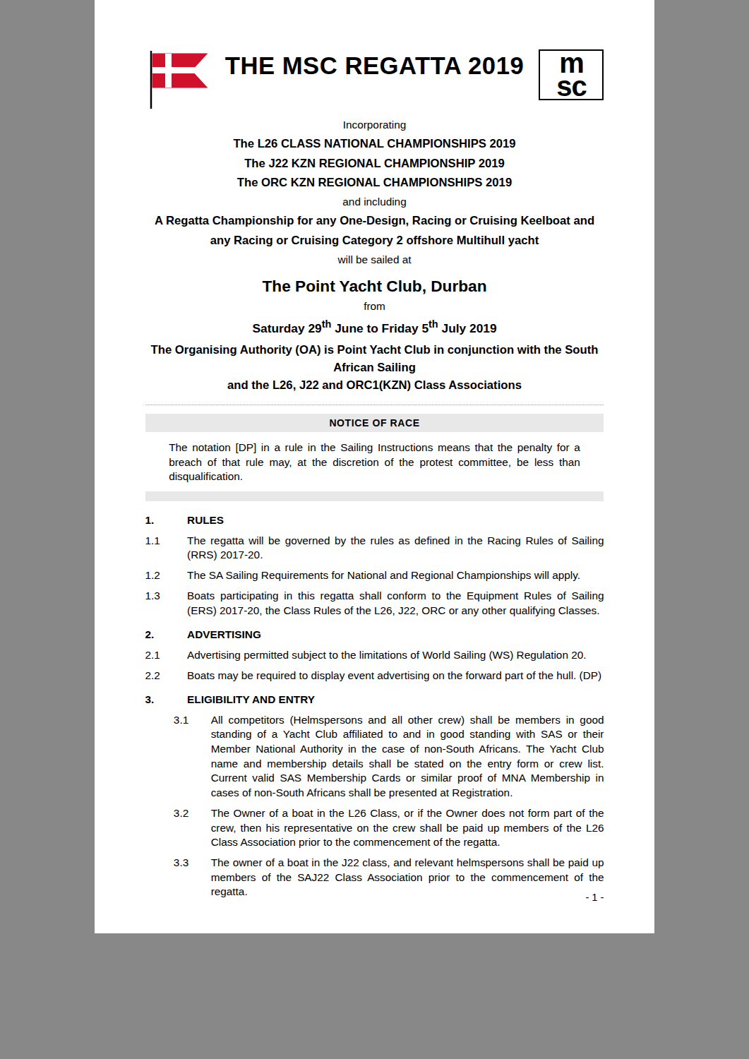THE MSC REGATTA 2019
m
sc
Incorporating
The L26 CLASS NATIONAL CHAMPIONSHIPS 2019
The J22 KZN REGIONAL CHAMPIONSHIP 2019
The ORC KZN REGIONAL CHAMPIONSHIPS 2019
and including
A Regatta Championship for any One-Design, Racing or Cruising Keelboat and
any Racing or Cruising Category 2 offshore Multihull yacht
will be sailed at
The Point Yacht Club, Durban
from
Saturday 29th June to Friday 5th July 2019
The Organising Authority (OA) is Point Yacht Club in conjunction with the South African Sailing
and the L26, J22 and ORC1(KZN) Class Associations
NOTICE OF RACE
The notation [DP] in a rule in the Sailing Instructions means that the penalty for a breach of that rule may, at the discretion of the protest committee, be less than disqualification.
1. RULES
1.1 The regatta will be governed by the rules as defined in the Racing Rules of Sailing (RRS) 2017-20.
1.2 The SA Sailing Requirements for National and Regional Championships will apply.
1.3 Boats participating in this regatta shall conform to the Equipment Rules of Sailing (ERS) 2017-20, the Class Rules of the L26, J22, ORC or any other qualifying Classes.
2. ADVERTISING
2.1 Advertising permitted subject to the limitations of World Sailing (WS) Regulation 20.
2.2 Boats may be required to display event advertising on the forward part of the hull. (DP)
3. ELIGIBILITY AND ENTRY
3.1 All competitors (Helmspersons and all other crew) shall be members in good standing of a Yacht Club affiliated to and in good standing with SAS or their Member National Authority in the case of non-South Africans. The Yacht Club name and membership details shall be stated on the entry form or crew list. Current valid SAS Membership Cards or similar proof of MNA Membership in cases of non-South Africans shall be presented at Registration.
3.2 The Owner of a boat in the L26 Class, or if the Owner does not form part of the crew, then his representative on the crew shall be paid up members of the L26 Class Association prior to the commencement of the regatta.
3.3 The owner of a boat in the J22 class, and relevant helmspersons shall be paid up members of the SAJ22 Class Association prior to the commencement of the regatta.
- 1 -